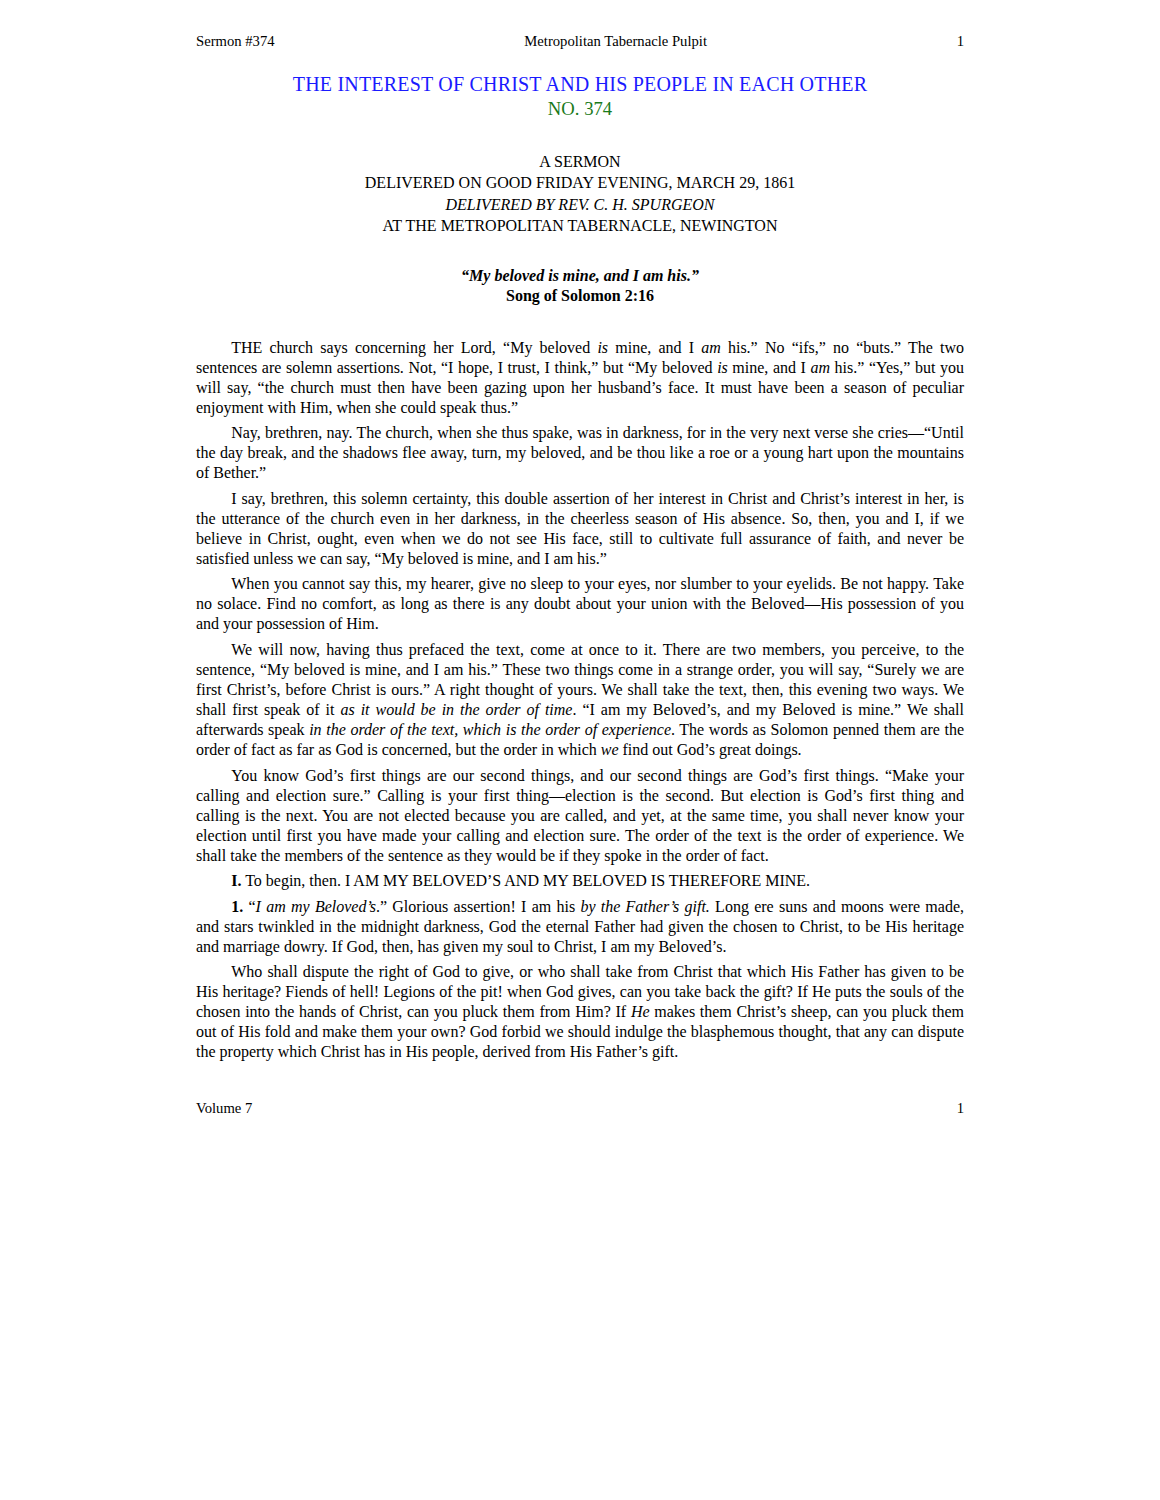Sermon #374
Metropolitan Tabernacle Pulpit
1
THE INTEREST OF CHRIST AND HIS PEOPLE IN EACH OTHER
NO. 374
A SERMON
DELIVERED ON GOOD FRIDAY EVENING, MARCH 29, 1861
DELIVERED BY REV. C. H. SPURGEON
AT THE METROPOLITAN TABERNACLE, NEWINGTON
“My beloved is mine, and I am his.”
Song of Solomon 2:16
THE church says concerning her Lord, “My beloved is mine, and I am his.” No “ifs,” no “buts.” The two sentences are solemn assertions. Not, “I hope, I trust, I think,” but “My beloved is mine, and I am his.” “Yes,” but you will say, “the church must then have been gazing upon her husband’s face. It must have been a season of peculiar enjoyment with Him, when she could speak thus.”
Nay, brethren, nay. The church, when she thus spake, was in darkness, for in the very next verse she cries—“Until the day break, and the shadows flee away, turn, my beloved, and be thou like a roe or a young hart upon the mountains of Bether.”
I say, brethren, this solemn certainty, this double assertion of her interest in Christ and Christ’s interest in her, is the utterance of the church even in her darkness, in the cheerless season of His absence. So, then, you and I, if we believe in Christ, ought, even when we do not see His face, still to cultivate full assurance of faith, and never be satisfied unless we can say, “My beloved is mine, and I am his.”
When you cannot say this, my hearer, give no sleep to your eyes, nor slumber to your eyelids. Be not happy. Take no solace. Find no comfort, as long as there is any doubt about your union with the Beloved—His possession of you and your possession of Him.
We will now, having thus prefaced the text, come at once to it. There are two members, you perceive, to the sentence, “My beloved is mine, and I am his.” These two things come in a strange order, you will say, “Surely we are first Christ’s, before Christ is ours.” A right thought of yours. We shall take the text, then, this evening two ways. We shall first speak of it as it would be in the order of time. “I am my Beloved’s, and my Beloved is mine.” We shall afterwards speak in the order of the text, which is the order of experience. The words as Solomon penned them are the order of fact as far as God is concerned, but the order in which we find out God’s great doings.
You know God’s first things are our second things, and our second things are God’s first things. “Make your calling and election sure.” Calling is your first thing—election is the second. But election is God’s first thing and calling is the next. You are not elected because you are called, and yet, at the same time, you shall never know your election until first you have made your calling and election sure. The order of the text is the order of experience. We shall take the members of the sentence as they would be if they spoke in the order of fact.
I. To begin, then. I AM MY BELOVED’S AND MY BELOVED IS THEREFORE MINE.
1. “I am my Beloved’s.” Glorious assertion! I am his by the Father’s gift. Long ere suns and moons were made, and stars twinkled in the midnight darkness, God the eternal Father had given the chosen to Christ, to be His heritage and marriage dowry. If God, then, has given my soul to Christ, I am my Beloved’s.
Who shall dispute the right of God to give, or who shall take from Christ that which His Father has given to be His heritage? Fiends of hell! Legions of the pit! when God gives, can you take back the gift? If He puts the souls of the chosen into the hands of Christ, can you pluck them from Him? If He makes them Christ’s sheep, can you pluck them out of His fold and make them your own? God forbid we should indulge the blasphemous thought, that any can dispute the property which Christ has in His people, derived from His Father’s gift.
Volume 7
1